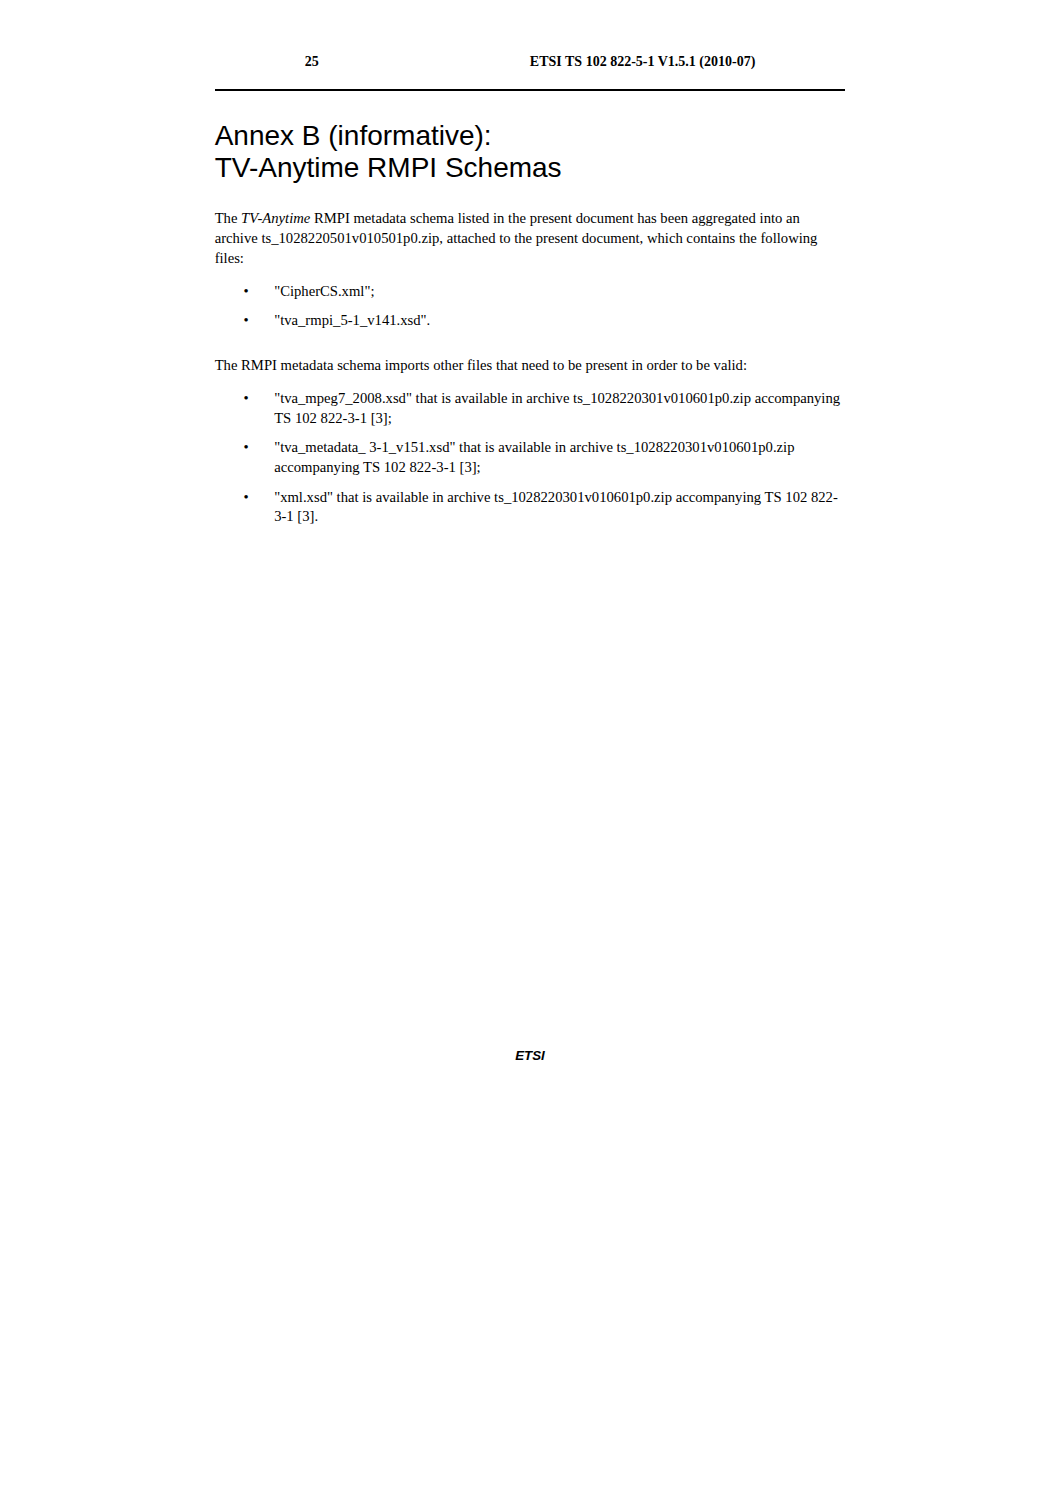25 ETSI TS 102 822-5-1 V1.5.1 (2010-07)
Annex B (informative):
TV-Anytime RMPI Schemas
The TV-Anytime RMPI metadata schema listed in the present document has been aggregated into an archive ts_1028220501v010501p0.zip, attached to the present document, which contains the following files:
"CipherCS.xml";
"tva_rmpi_5-1_v141.xsd".
The RMPI metadata schema imports other files that need to be present in order to be valid:
"tva_mpeg7_2008.xsd" that is available in archive ts_1028220301v010601p0.zip accompanying TS 102 822-3-1 [3];
"tva_metadata_ 3-1_v151.xsd" that is available in archive ts_1028220301v010601p0.zip accompanying TS 102 822-3-1 [3];
"xml.xsd" that is available in archive ts_1028220301v010601p0.zip accompanying TS 102 822-3-1 [3].
ETSI